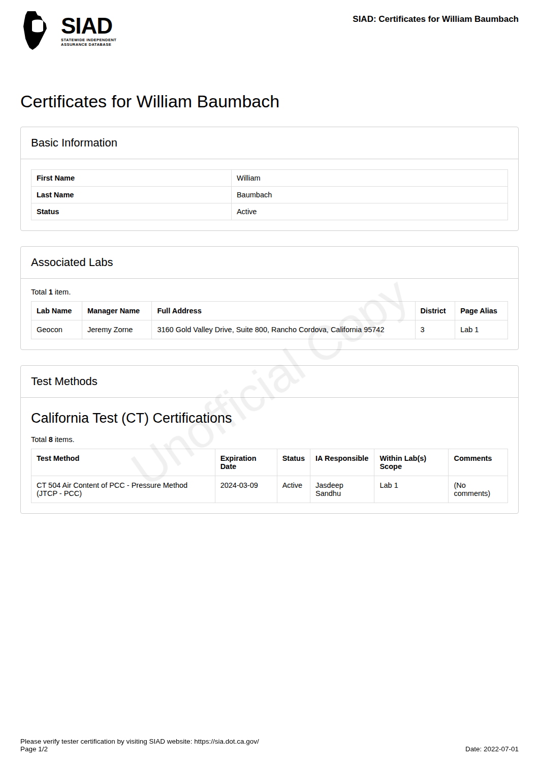Unofficial Copy
SIAD
STATEWIDE INDEPENDENT
ASSURANCE DATABASE
SIAD: Certificates for William Baumbach
Certificates for William Baumbach
Basic Information
| First Name | William |
| Last Name | Baumbach |
| Status | Active |
Associated Labs
Total 1 item.
| Lab Name | Manager Name | Full Address | District | Page Alias |
| --- | --- | --- | --- | --- |
| Geocon | Jeremy Zorne | 3160 Gold Valley Drive, Suite 800, Rancho Cordova, California 95742 | 3 | Lab 1 |
Test Methods
California Test (CT) Certifications
Total 8 items.
| Test Method | Expiration Date | Status | IA Responsible | Within Lab(s) Scope | Comments |
| --- | --- | --- | --- | --- | --- |
| CT 504 Air Content of PCC - Pressure Method (JTCP - PCC) | 2024-03-09 | Active | Jasdeep Sandhu | Lab 1 | (No comments) |
Please verify tester certification by visiting SIAD website: https://sia.dot.ca.gov/
Page 1/2 Date: 2022-07-01